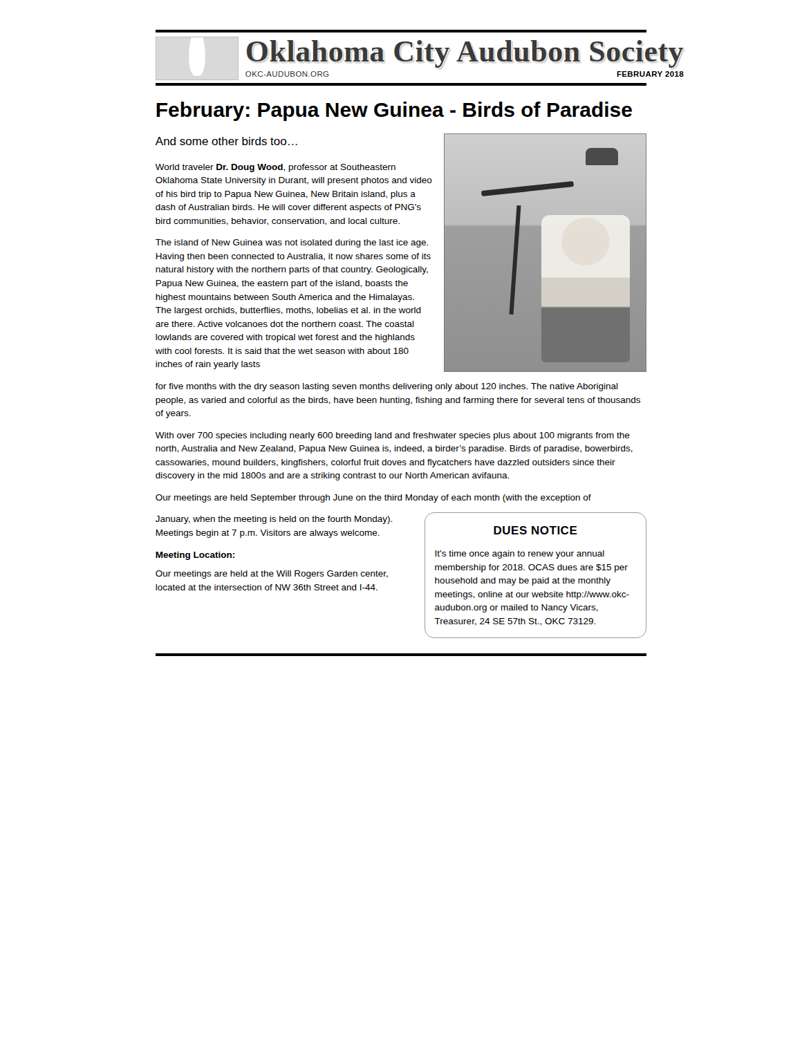Oklahoma City Audubon Society
OKC-AUDUBON.ORG FEBRUARY 2018
February: Papua New Guinea - Birds of Paradise
And some other birds too…
World traveler Dr. Doug Wood, professor at Southeastern Oklahoma State University in Durant, will present photos and video of his bird trip to Papua New Guinea, New Britain island, plus a dash of Australian birds. He will cover different aspects of PNG's bird communities, behavior, conservation, and local culture.
The island of New Guinea was not isolated during the last ice age. Having then been connected to Australia, it now shares some of its natural history with the northern parts of that country. Geologically, Papua New Guinea, the eastern part of the island, boasts the highest mountains between South America and the Himalayas. The largest orchids, butterflies, moths, lobelias et al. in the world are there. Active volcanoes dot the northern coast. The coastal lowlands are covered with tropical wet forest and the highlands with cool forests. It is said that the wet season with about 180 inches of rain yearly lasts
for five months with the dry season lasting seven months delivering only about 120 inches. The native Aboriginal people, as varied and colorful as the birds, have been hunting, fishing and farming there for several tens of thousands of years.
With over 700 species including nearly 600 breeding land and freshwater species plus about 100 migrants from the north, Australia and New Zealand, Papua New Guinea is, indeed, a birder’s paradise. Birds of paradise, bowerbirds, cassowaries, mound builders, kingfishers, colorful fruit doves and flycatchers have dazzled outsiders since their discovery in the mid 1800s and are a striking contrast to our North American avifauna.
Our meetings are held September through June on the third Monday of each month (with the exception of
January, when the meeting is held on the fourth Monday). Meetings begin at 7 p.m. Visitors are always welcome.
Meeting Location:
Our meetings are held at the Will Rogers Garden center, located at the intersection of NW 36th Street and I-44.
DUES NOTICE
It's time once again to renew your annual membership for 2018. OCAS dues are $15 per household and may be paid at the monthly meetings, online at our website http://www.okc-audubon.org or mailed to Nancy Vicars, Treasurer, 24 SE 57th St., OKC 73129.